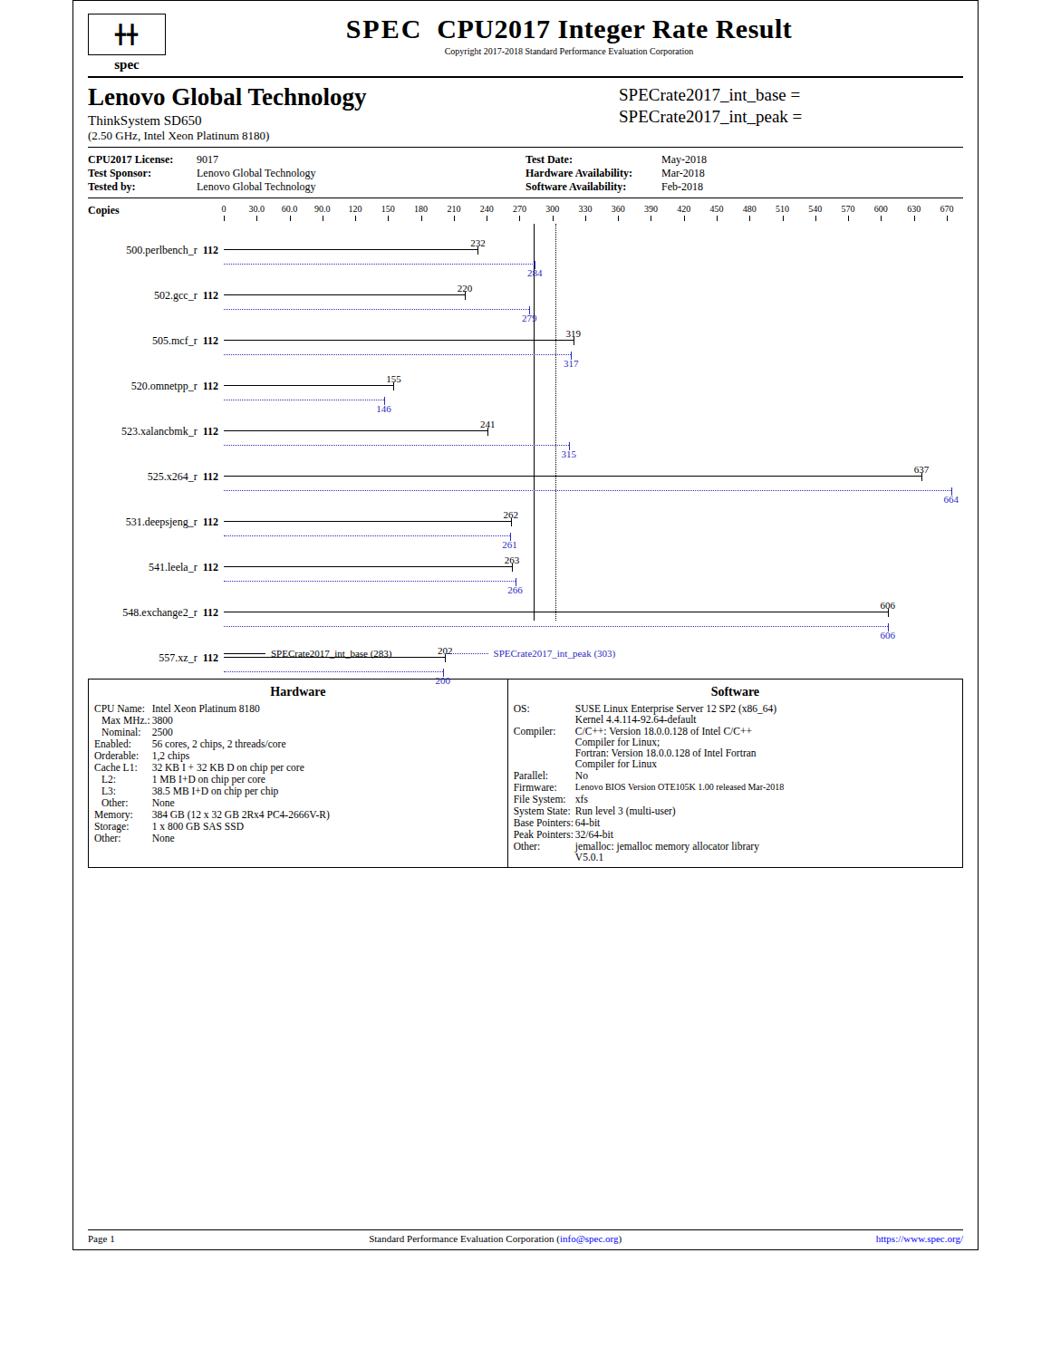╋╋
spec
SPEC CPU2017 Integer Rate Result
Copyright 2017-2018 Standard Performance Evaluation Corporation
Lenovo Global Technology
ThinkSystem SD650
(2.50 GHz, Intel Xeon Platinum 8180)
SPECrate2017_int_base = 283
SPECrate2017_int_peak = 303
CPU2017 License: 9017
Test Sponsor: Lenovo Global Technology
Tested by: Lenovo Global Technology
Test Date: May-2018
Hardware Availability: Mar-2018
Software Availability: Feb-2018
Copies
0 30.0 60.0 90.0 120 150 180 210 240 270 300 330 360 390 420 450 480 510 540 570 600 630 670
500.perlbench_r 112
232
284
502.gcc_r 112
220
279
505.mcf_r 112
319
317
520.omnetpp_r 112
155
146
523.xalancbmk_r 112
241
315
525.x264_r 112
637
664
531.deepsjeng_r 112
262
261
541.leela_r 112
263
266
548.exchange2_r 112
606
606
557.xz_r 112
202
200
SPECrate2017_int_base (283)
SPECrate2017_int_peak (303)
Hardware
| CPU Name: | Intel Xeon Platinum 8180 |
| Max MHz.: | 3800 |
| Nominal: | 2500 |
| Enabled: | 56 cores, 2 chips, 2 threads/core |
| Orderable: | 1,2 chips |
| Cache L1: | 32 KB I + 32 KB D on chip per core |
| L2: | 1 MB I+D on chip per core |
| L3: | 38.5 MB I+D on chip per chip |
| Other: | None |
| Memory: | 384 GB (12 x 32 GB 2Rx4 PC4-2666V-R) |
| Storage: | 1 x 800 GB SAS SSD |
| Other: | None |
Software
| OS: | SUSE Linux Enterprise Server 12 SP2 (x86_64) Kernel 4.4.114-92.64-default |
| Compiler: | C/C++: Version 18.0.0.128 of Intel C/C++ Compiler for Linux; Fortran: Version 18.0.0.128 of Intel Fortran Compiler for Linux |
| Parallel: | No |
| Firmware: | Lenovo BIOS Version OTE105K 1.00 released Mar-2018 |
| File System: | xfs |
| System State: | Run level 3 (multi-user) |
| Base Pointers: | 64-bit |
| Peak Pointers: | 32/64-bit |
| Other: | jemalloc: jemalloc memory allocator library V5.0.1 |
Page 1 Standard Performance Evaluation Corporation (info@spec.org) https://www.spec.org/